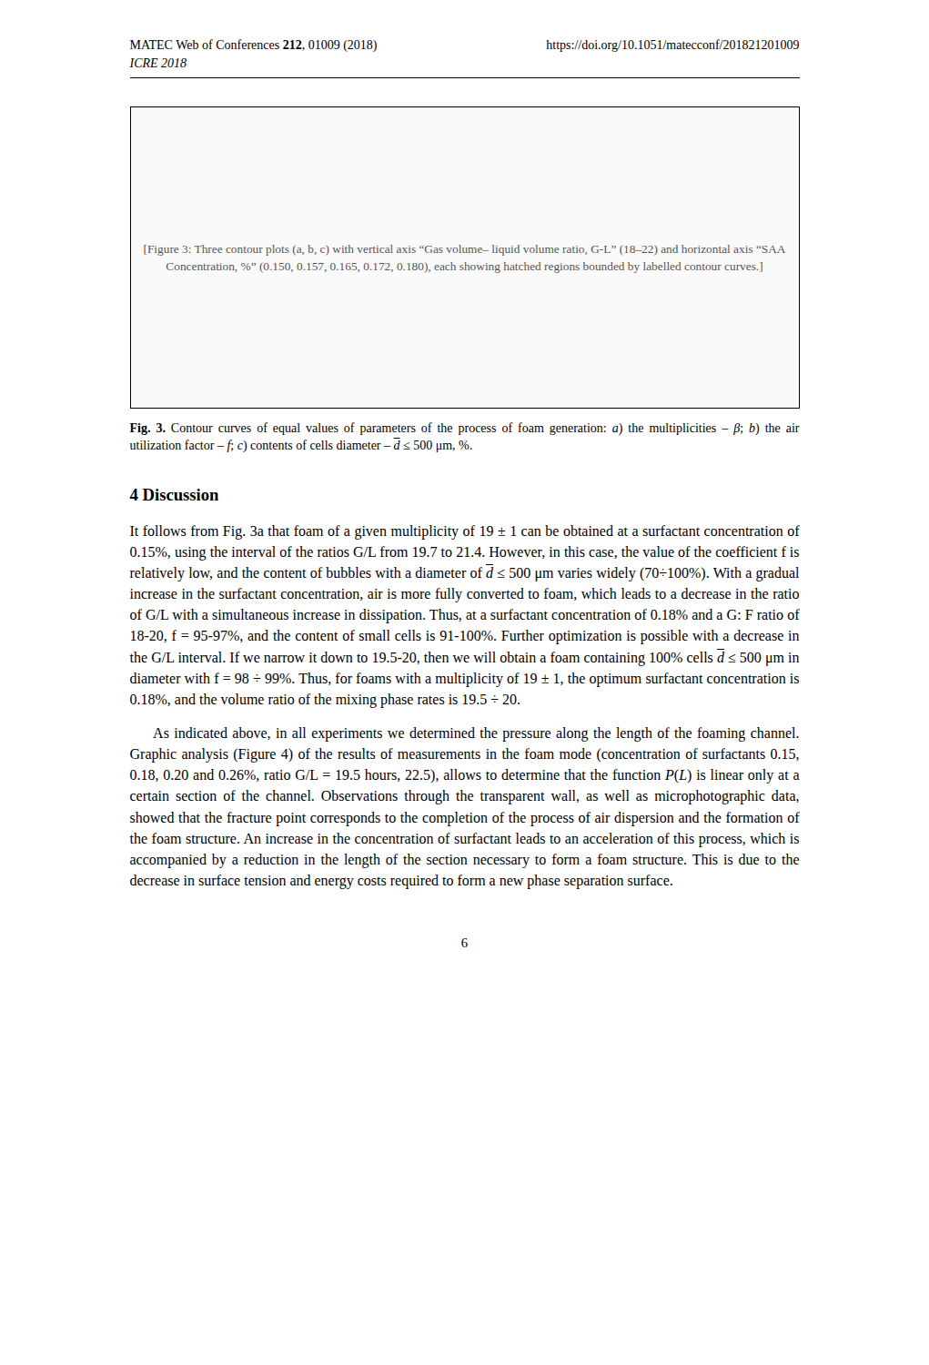MATEC Web of Conferences 212, 01009 (2018)
ICRE 2018
https://doi.org/10.1051/matecconf/201821201009
[Figure 3: Three contour plots (a, b, c) with vertical axis “Gas volume– liquid volume ratio, G-L” (18–22) and horizontal axis “SAA Concentration, %” (0.150, 0.157, 0.165, 0.172, 0.180), each showing hatched regions bounded by labelled contour curves.]
Fig. 3. Contour curves of equal values of parameters of the process of foam generation: a) the multiplicities – β; b) the air utilization factor – f; c) contents of cells diameter – d ≤ 500 μm, %.
4 Discussion
It follows from Fig. 3a that foam of a given multiplicity of 19 ± 1 can be obtained at a surfactant concentration of 0.15%, using the interval of the ratios G/L from 19.7 to 21.4. However, in this case, the value of the coefficient f is relatively low, and the content of bubbles with a diameter of d ≤ 500 μm varies widely (70÷100%). With a gradual increase in the surfactant concentration, air is more fully converted to foam, which leads to a decrease in the ratio of G/L with a simultaneous increase in dissipation. Thus, at a surfactant concentration of 0.18% and a G: F ratio of 18-20, f = 95-97%, and the content of small cells is 91-100%. Further optimization is possible with a decrease in the G/L interval. If we narrow it down to 19.5-20, then we will obtain a foam containing 100% cells d ≤ 500 μm in diameter with f = 98 ÷ 99%. Thus, for foams with a multiplicity of 19 ± 1, the optimum surfactant concentration is 0.18%, and the volume ratio of the mixing phase rates is 19.5 ÷ 20.
As indicated above, in all experiments we determined the pressure along the length of the foaming channel. Graphic analysis (Figure 4) of the results of measurements in the foam mode (concentration of surfactants 0.15, 0.18, 0.20 and 0.26%, ratio G/L = 19.5 hours, 22.5), allows to determine that the function P(L) is linear only at a certain section of the channel. Observations through the transparent wall, as well as microphotographic data, showed that the fracture point corresponds to the completion of the process of air dispersion and the formation of the foam structure. An increase in the concentration of surfactant leads to an acceleration of this process, which is accompanied by a reduction in the length of the section necessary to form a foam structure. This is due to the decrease in surface tension and energy costs required to form a new phase separation surface.
6